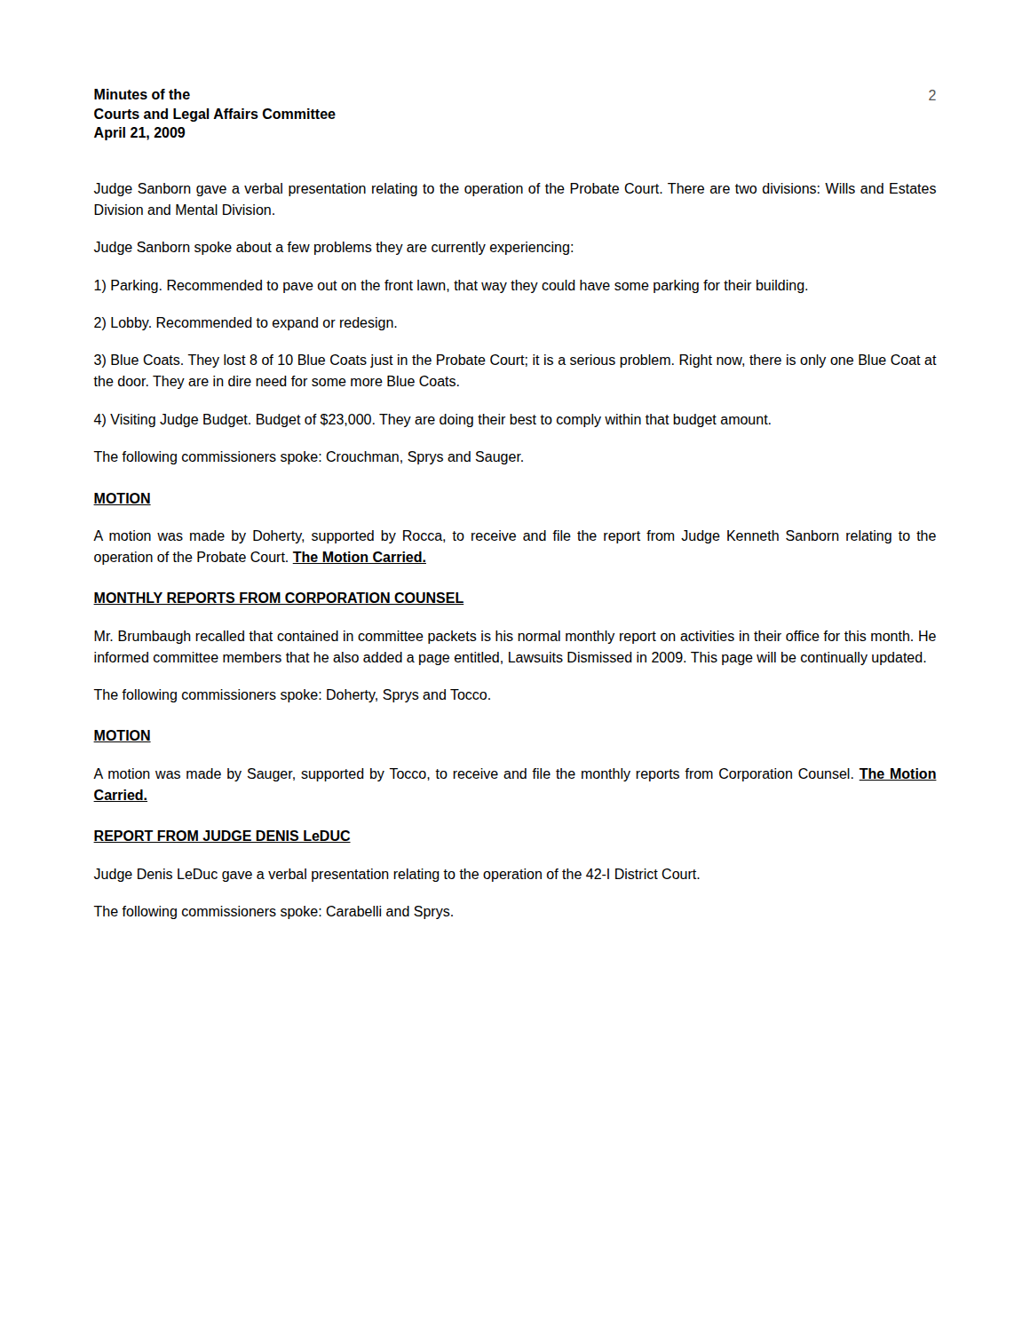2
Minutes of the
Courts and Legal Affairs Committee
April 21, 2009
Judge Sanborn gave a verbal presentation relating to the operation of the Probate Court. There are two divisions: Wills and Estates Division and Mental Division.
Judge Sanborn spoke about a few problems they are currently experiencing:
1) Parking. Recommended to pave out on the front lawn, that way they could have some parking for their building.
2) Lobby. Recommended to expand or redesign.
3) Blue Coats. They lost 8 of 10 Blue Coats just in the Probate Court; it is a serious problem. Right now, there is only one Blue Coat at the door. They are in dire need for some more Blue Coats.
4) Visiting Judge Budget. Budget of $23,000. They are doing their best to comply within that budget amount.
The following commissioners spoke: Crouchman, Sprys and Sauger.
MOTION
A motion was made by Doherty, supported by Rocca, to receive and file the report from Judge Kenneth Sanborn relating to the operation of the Probate Court. The Motion Carried.
MONTHLY REPORTS FROM CORPORATION COUNSEL
Mr. Brumbaugh recalled that contained in committee packets is his normal monthly report on activities in their office for this month. He informed committee members that he also added a page entitled, Lawsuits Dismissed in 2009. This page will be continually updated.
The following commissioners spoke: Doherty, Sprys and Tocco.
MOTION
A motion was made by Sauger, supported by Tocco, to receive and file the monthly reports from Corporation Counsel. The Motion Carried.
REPORT FROM JUDGE DENIS LeDUC
Judge Denis LeDuc gave a verbal presentation relating to the operation of the 42-I District Court.
The following commissioners spoke: Carabelli and Sprys.